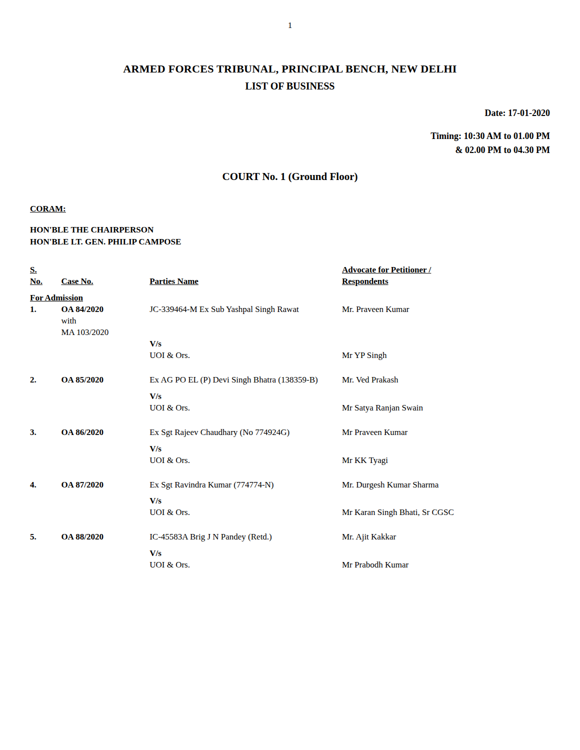1
ARMED FORCES TRIBUNAL, PRINCIPAL BENCH, NEW DELHI
LIST OF BUSINESS
Date: 17-01-2020
Timing: 10:30 AM to 01.00 PM
& 02.00 PM to 04.30 PM
COURT No. 1 (Ground Floor)
CORAM:
HON'BLE THE CHAIRPERSON
HON'BLE LT. GEN. PHILIP CAMPOSE
| S. No. | Case No. | Parties Name | Advocate for Petitioner / Respondents |
| --- | --- | --- | --- |
| For Admission |
| 1. | OA 84/2020 with MA 103/2020 | JC-339464-M Ex Sub Yashpal Singh Rawat | Mr. Praveen Kumar |
| | | V/s | |
| | | UOI & Ors. | Mr YP Singh |
| 2. | OA 85/2020 | Ex AG PO EL (P) Devi Singh Bhatra (138359-B) | Mr. Ved Prakash |
| | | V/s | |
| | | UOI & Ors. | Mr Satya Ranjan Swain |
| 3. | OA 86/2020 | Ex Sgt Rajeev Chaudhary (No 774924G) | Mr Praveen Kumar |
| | | V/s | |
| | | UOI & Ors. | Mr KK Tyagi |
| 4. | OA 87/2020 | Ex Sgt Ravindra Kumar (774774-N) | Mr. Durgesh Kumar Sharma |
| | | V/s | |
| | | UOI & Ors. | Mr Karan Singh Bhati, Sr CGSC |
| 5. | OA 88/2020 | IC-45583A Brig J N Pandey (Retd.) | Mr. Ajit Kakkar |
| | | V/s | |
| | | UOI & Ors. | Mr Prabodh Kumar |